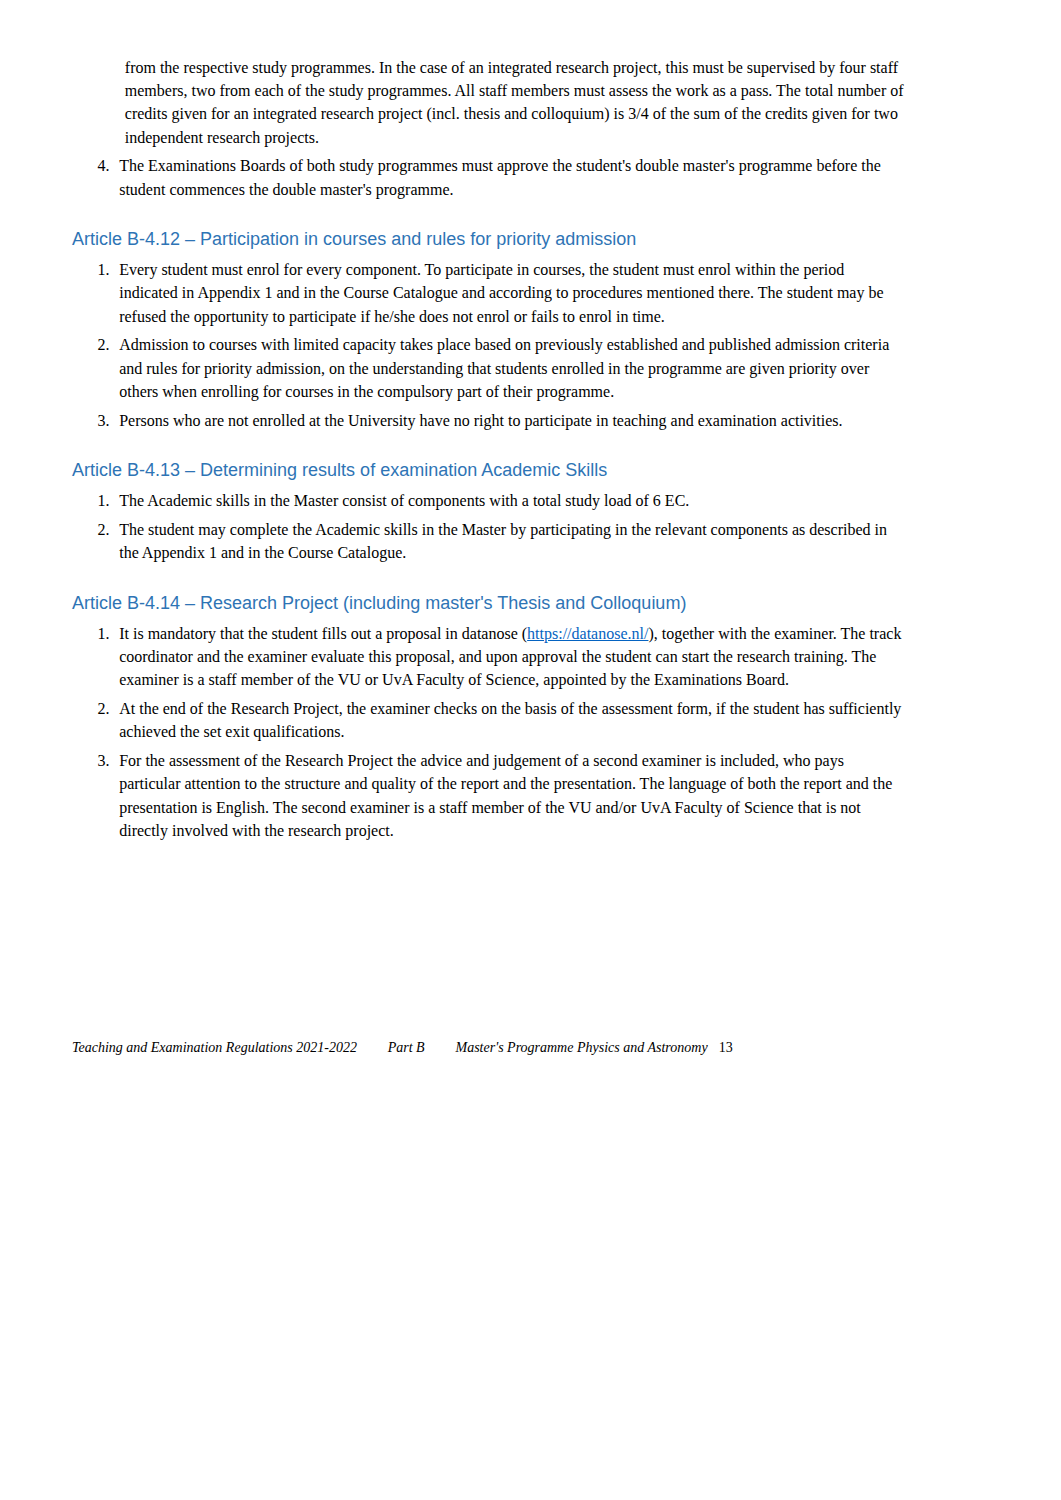from the respective study programmes. In the case of an integrated research project, this must be supervised by four staff members, two from each of the study programmes. All staff members must assess the work as a pass. The total number of credits given for an integrated research project (incl. thesis and colloquium) is 3/4 of the sum of the credits given for two independent research projects.
The Examinations Boards of both study programmes must approve the student's double master's programme before the student commences the double master's programme.
Article B-4.12 – Participation in courses and rules for priority admission
Every student must enrol for every component. To participate in courses, the student must enrol within the period indicated in Appendix 1 and in the Course Catalogue and according to procedures mentioned there. The student may be refused the opportunity to participate if he/she does not enrol or fails to enrol in time.
Admission to courses with limited capacity takes place based on previously established and published admission criteria and rules for priority admission, on the understanding that students enrolled in the programme are given priority over others when enrolling for courses in the compulsory part of their programme.
Persons who are not enrolled at the University have no right to participate in teaching and examination activities.
Article B-4.13 – Determining results of examination Academic Skills
The Academic skills in the Master consist of components with a total study load of 6 EC.
The student may complete the Academic skills in the Master by participating in the relevant components as described in the Appendix 1 and in the Course Catalogue.
Article B-4.14 – Research Project (including master's Thesis and Colloquium)
It is mandatory that the student fills out a proposal in datanose (https://datanose.nl/), together with the examiner. The track coordinator and the examiner evaluate this proposal, and upon approval the student can start the research training. The examiner is a staff member of the VU or UvA Faculty of Science, appointed by the Examinations Board.
At the end of the Research Project, the examiner checks on the basis of the assessment form, if the student has sufficiently achieved the set exit qualifications.
For the assessment of the Research Project the advice and judgement of a second examiner is included, who pays particular attention to the structure and quality of the report and the presentation. The language of both the report and the presentation is English. The second examiner is a staff member of the VU and/or UvA Faculty of Science that is not directly involved with the research project.
Teaching and Examination Regulations 2021-2022 Part B Master's Programme Physics and Astronomy13